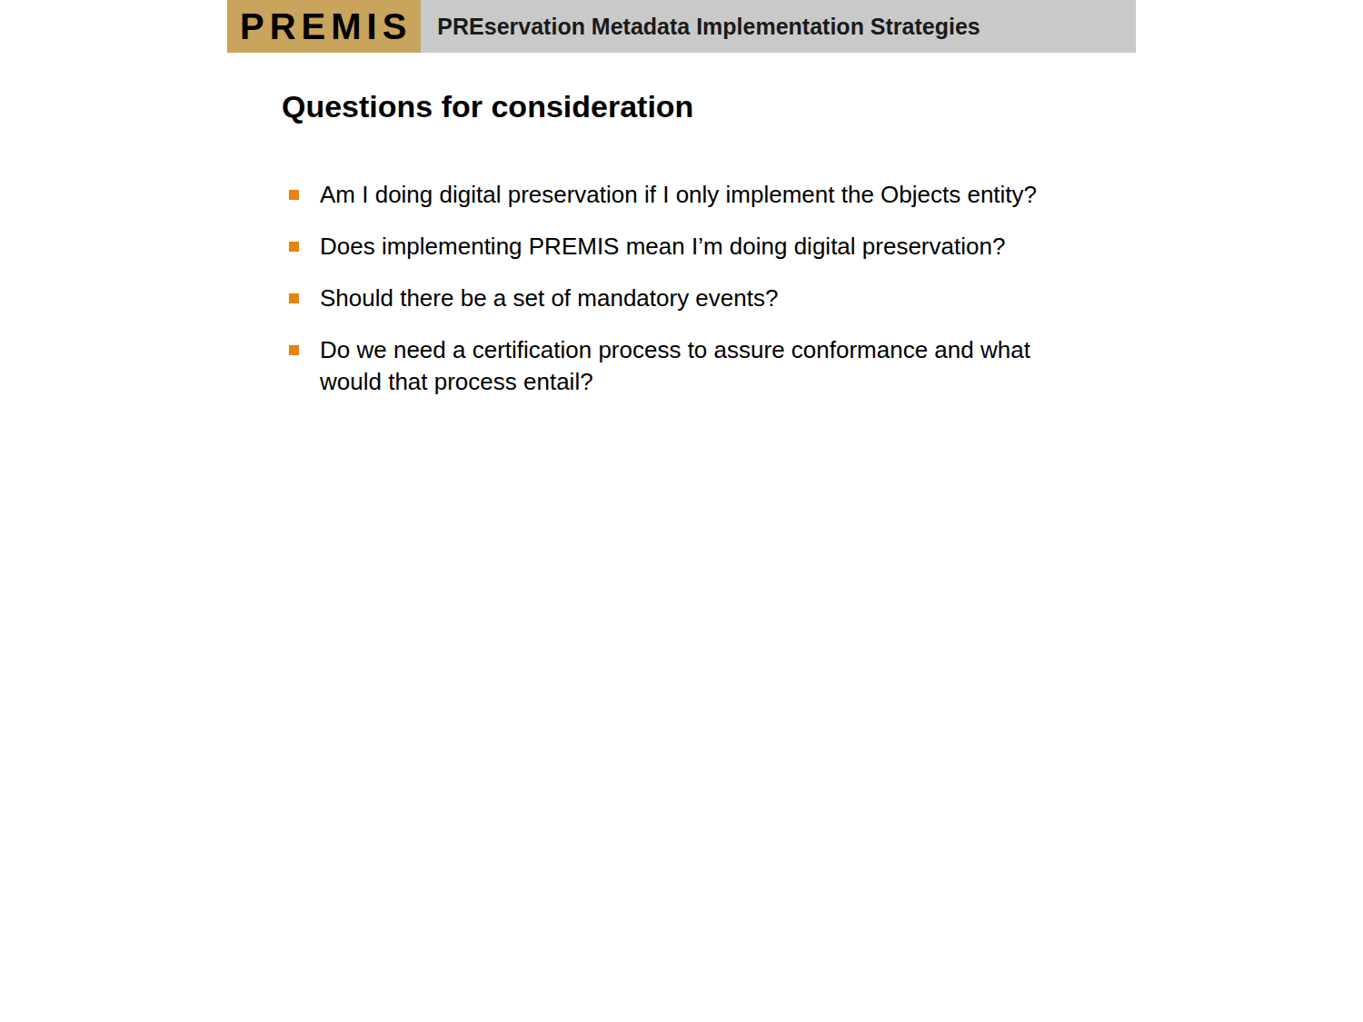PREMIS
PREservation Metadata Implementation Strategies
Questions for consideration
Am I doing digital preservation if I only implement the Objects entity?
Does implementing PREMIS mean I’m doing digital preservation?
Should there be a set of mandatory events?
Do we need a certification process to assure conformance and what would that process entail?